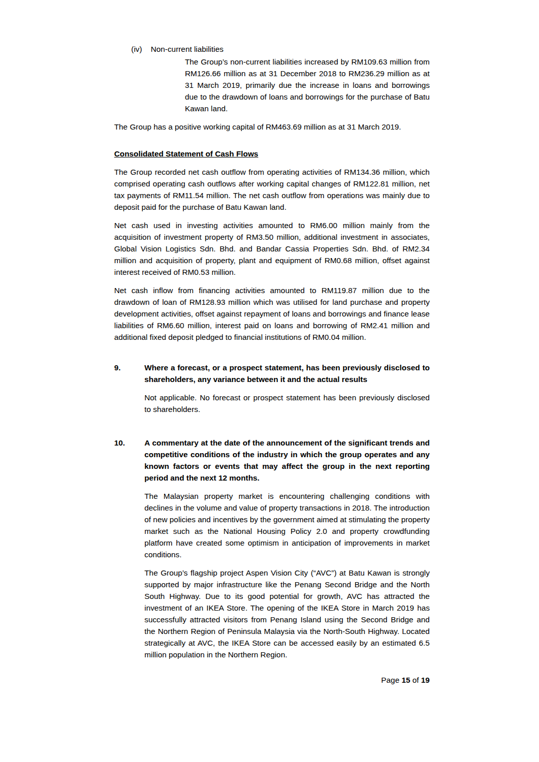(iv)
Non-current liabilities
The Group’s non-current liabilities increased by RM109.63 million from RM126.66 million as at 31 December 2018 to RM236.29 million as at 31 March 2019, primarily due the increase in loans and borrowings due to the drawdown of loans and borrowings for the purchase of Batu Kawan land.
The Group has a positive working capital of RM463.69 million as at 31 March 2019.
Consolidated Statement of Cash Flows
The Group recorded net cash outflow from operating activities of RM134.36 million, which comprised operating cash outflows after working capital changes of RM122.81 million, net tax payments of RM11.54 million. The net cash outflow from operations was mainly due to deposit paid for the purchase of Batu Kawan land.
Net cash used in investing activities amounted to RM6.00 million mainly from the acquisition of investment property of RM3.50 million, additional investment in associates, Global Vision Logistics Sdn. Bhd. and Bandar Cassia Properties Sdn. Bhd. of RM2.34 million and acquisition of property, plant and equipment of RM0.68 million, offset against interest received of RM0.53 million.
Net cash inflow from financing activities amounted to RM119.87 million due to the drawdown of loan of RM128.93 million which was utilised for land purchase and property development activities, offset against repayment of loans and borrowings and finance lease liabilities of RM6.60 million, interest paid on loans and borrowing of RM2.41 million and additional fixed deposit pledged to financial institutions of RM0.04 million.
9.
Where a forecast, or a prospect statement, has been previously disclosed to shareholders, any variance between it and the actual results
Not applicable. No forecast or prospect statement has been previously disclosed to shareholders.
10.
A commentary at the date of the announcement of the significant trends and competitive conditions of the industry in which the group operates and any known factors or events that may affect the group in the next reporting period and the next 12 months.
The Malaysian property market is encountering challenging conditions with declines in the volume and value of property transactions in 2018. The introduction of new policies and incentives by the government aimed at stimulating the property market such as the National Housing Policy 2.0 and property crowdfunding platform have created some optimism in anticipation of improvements in market conditions.
The Group’s flagship project Aspen Vision City (“AVC”) at Batu Kawan is strongly supported by major infrastructure like the Penang Second Bridge and the North South Highway. Due to its good potential for growth, AVC has attracted the investment of an IKEA Store. The opening of the IKEA Store in March 2019 has successfully attracted visitors from Penang Island using the Second Bridge and the Northern Region of Peninsula Malaysia via the North-South Highway. Located strategically at AVC, the IKEA Store can be accessed easily by an estimated 6.5 million population in the Northern Region.
Page 15 of 19